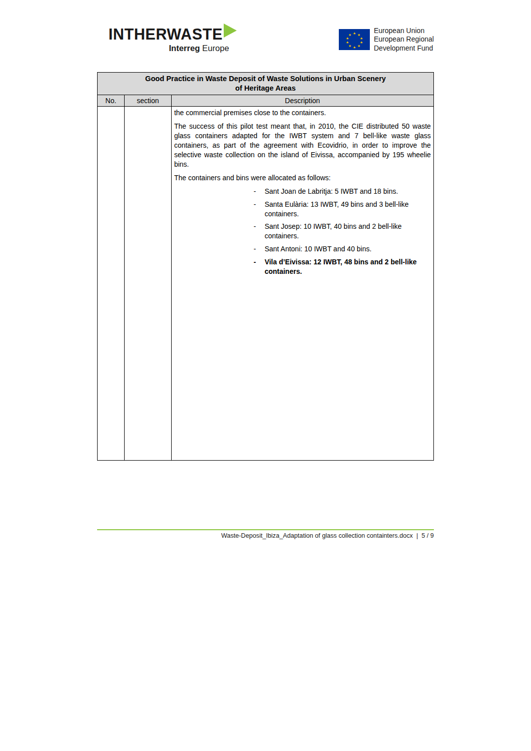INTHERWASTE
Interreg Europe
★ ★ ★ ★ ★ ★ ★ ★ ★ ★
European Union
European Regional
Development Fund
| Good Practice in Waste Deposit of Waste Solutions in Urban Scenery of Heritage Areas |
| No. | section | Description |
| | | the commercial premises close to the containers. The success of this pilot test meant that, in 2010, the CIE distributed 50 waste glass containers adapted for the IWBT system and 7 bell-like waste glass containers, as part of the agreement with Ecovidrio, in order to improve the selective waste collection on the island of Eivissa, accompanied by 195 wheelie bins. The containers and bins were allocated as follows: Sant Joan de Labritja: 5 IWBT and 18 bins. Santa Eulària: 13 IWBT, 49 bins and 3 bell-like containers. Sant Josep: 10 IWBT, 40 bins and 2 bell-like containers. Sant Antoni: 10 IWBT and 40 bins. Vila d’Eivissa: 12 IWBT, 48 bins and 2 bell-like containers. |
Waste-Deposit_Ibiza_Adaptation of glass collection containters.docx | 5 / 9